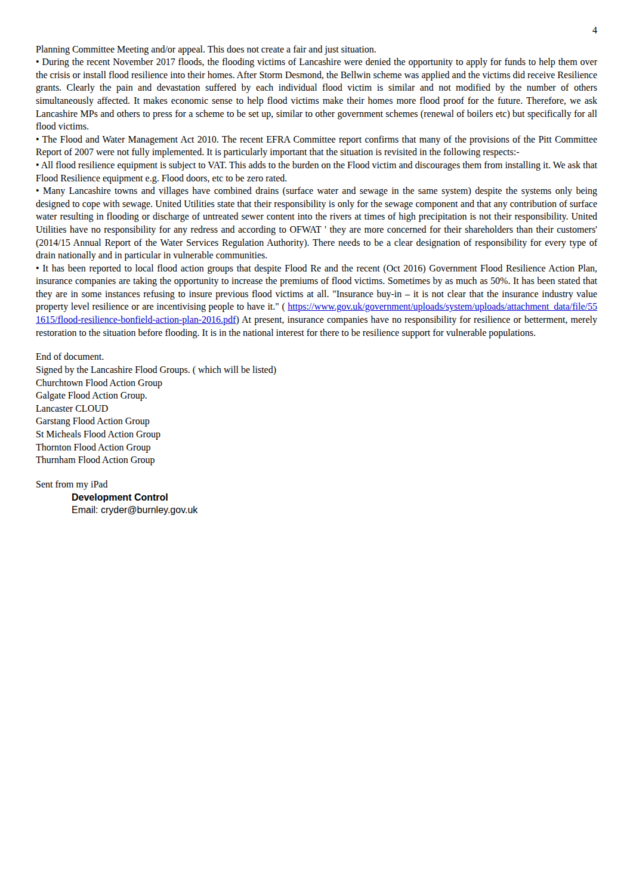4
Planning Committee Meeting and/or appeal. This does not create a fair and just situation.
• During the recent November 2017 floods, the flooding victims of Lancashire were denied the opportunity to apply for funds to help them over the crisis or install flood resilience into their homes. After Storm Desmond, the Bellwin scheme was applied and the victims did receive Resilience grants. Clearly the pain and devastation suffered by each individual flood victim is similar and not modified by the number of others simultaneously affected. It makes economic sense to help flood victims make their homes more flood proof for the future. Therefore, we ask Lancashire MPs and others to press for a scheme to be set up, similar to other government schemes (renewal of boilers etc) but specifically for all flood victims.
• The Flood and Water Management Act 2010. The recent EFRA Committee report confirms that many of the provisions of the Pitt Committee Report of 2007 were not fully implemented. It is particularly important that the situation is revisited in the following respects:-
• All flood resilience equipment is subject to VAT. This adds to the burden on the Flood victim and discourages them from installing it. We ask that Flood Resilience equipment e.g. Flood doors, etc to be zero rated.
• Many Lancashire towns and villages have combined drains (surface water and sewage in the same system) despite the systems only being designed to cope with sewage. United Utilities state that their responsibility is only for the sewage component and that any contribution of surface water resulting in flooding or discharge of untreated sewer content into the rivers at times of high precipitation is not their responsibility. United Utilities have no responsibility for any redress and according to OFWAT ' they are more concerned for their shareholders than their customers' (2014/15 Annual Report of the Water Services Regulation Authority). There needs to be a clear designation of responsibility for every type of drain nationally and in particular in vulnerable communities.
• It has been reported to local flood action groups that despite Flood Re and the recent (Oct 2016) Government Flood Resilience Action Plan, insurance companies are taking the opportunity to increase the premiums of flood victims. Sometimes by as much as 50%. It has been stated that they are in some instances refusing to insure previous flood victims at all. "Insurance buy-in – it is not clear that the insurance industry value property level resilience or are incentivising people to have it." ( https://www.gov.uk/government/uploads/system/uploads/attachment_data/file/551615/flood-resilience-bonfield-action-plan-2016.pdf) At present, insurance companies have no responsibility for resilience or betterment, merely restoration to the situation before flooding. It is in the national interest for there to be resilience support for vulnerable populations.
End of document.
Signed by the Lancashire Flood Groups. ( which will be listed)
Churchtown Flood Action Group
Galgate Flood Action Group.
Lancaster CLOUD
Garstang Flood Action Group
St Micheals Flood Action Group
Thornton Flood Action Group
Thurnham Flood Action Group
Sent from my iPad
Development Control
Email: cryder@burnley.gov.uk